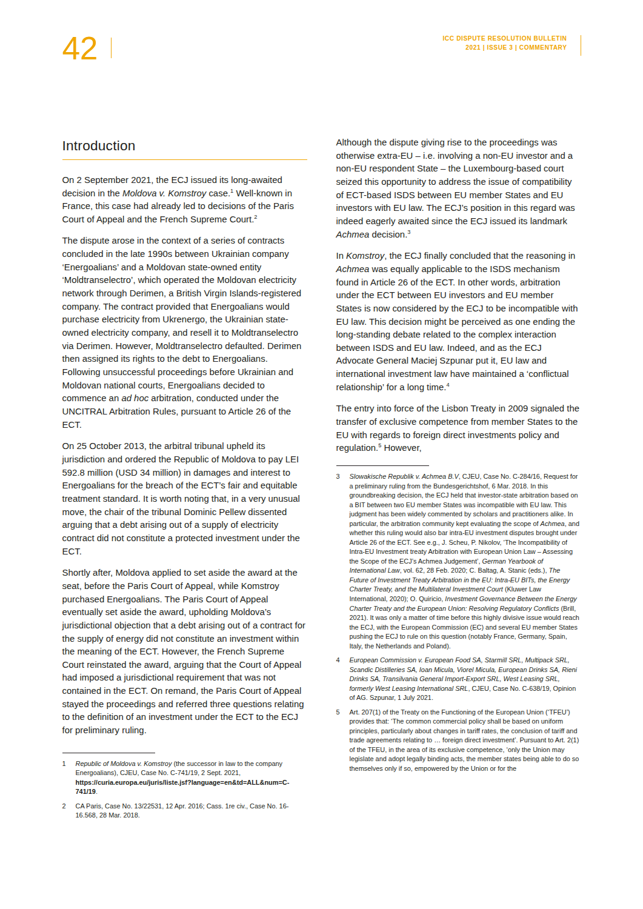42
ICC DISPUTE RESOLUTION BULLETIN
2021 | ISSUE 3 | COMMENTARY
Introduction
On 2 September 2021, the ECJ issued its long-awaited decision in the Moldova v. Komstroy case.1 Well-known in France, this case had already led to decisions of the Paris Court of Appeal and the French Supreme Court.2
The dispute arose in the context of a series of contracts concluded in the late 1990s between Ukrainian company ‘Energoalians’ and a Moldovan state-owned entity ‘Moldtranselectro’, which operated the Moldovan electricity network through Derimen, a British Virgin Islands-registered company. The contract provided that Energoalians would purchase electricity from Ukrenergo, the Ukrainian state-owned electricity company, and resell it to Moldtranselectro via Derimen. However, Moldtranselectro defaulted. Derimen then assigned its rights to the debt to Energoalians. Following unsuccessful proceedings before Ukrainian and Moldovan national courts, Energoalians decided to commence an ad hoc arbitration, conducted under the UNCITRAL Arbitration Rules, pursuant to Article 26 of the ECT.
On 25 October 2013, the arbitral tribunal upheld its jurisdiction and ordered the Republic of Moldova to pay LEI 592.8 million (USD 34 million) in damages and interest to Energoalians for the breach of the ECT’s fair and equitable treatment standard. It is worth noting that, in a very unusual move, the chair of the tribunal Dominic Pellew dissented arguing that a debt arising out of a supply of electricity contract did not constitute a protected investment under the ECT.
Shortly after, Moldova applied to set aside the award at the seat, before the Paris Court of Appeal, while Komstroy purchased Energoalians. The Paris Court of Appeal eventually set aside the award, upholding Moldova’s jurisdictional objection that a debt arising out of a contract for the supply of energy did not constitute an investment within the meaning of the ECT. However, the French Supreme Court reinstated the award, arguing that the Court of Appeal had imposed a jurisdictional requirement that was not contained in the ECT. On remand, the Paris Court of Appeal stayed the proceedings and referred three questions relating to the definition of an investment under the ECT to the ECJ for preliminary ruling.
1 Republic of Moldova v. Komstroy (the successor in law to the company Energoalians), CJEU, Case No. C-741/19, 2 Sept. 2021, https://curia.europa.eu/juris/liste.jsf?language=en&td=ALL&num=C-741/19.
2 CA Paris, Case No. 13/22531, 12 Apr. 2016; Cass. 1re civ., Case No. 16-16.568, 28 Mar. 2018.
Although the dispute giving rise to the proceedings was otherwise extra-EU – i.e. involving a non-EU investor and a non-EU respondent State – the Luxembourg-based court seized this opportunity to address the issue of compatibility of ECT-based ISDS between EU member States and EU investors with EU law. The ECJ’s position in this regard was indeed eagerly awaited since the ECJ issued its landmark Achmea decision.3
In Komstroy, the ECJ finally concluded that the reasoning in Achmea was equally applicable to the ISDS mechanism found in Article 26 of the ECT. In other words, arbitration under the ECT between EU investors and EU member States is now considered by the ECJ to be incompatible with EU law. This decision might be perceived as one ending the long-standing debate related to the complex interaction between ISDS and EU law. Indeed, and as the ECJ Advocate General Maciej Szpunar put it, EU law and international investment law have maintained a ‘conflictual relationship’ for a long time.4
The entry into force of the Lisbon Treaty in 2009 signaled the transfer of exclusive competence from member States to the EU with regards to foreign direct investments policy and regulation.5 However,
3 Slowakische Republik v. Achmea B.V, CJEU, Case No. C-284/16, Request for a preliminary ruling from the Bundesgerichtshof, 6 Mar. 2018. In this groundbreaking decision, the ECJ held that investor-state arbitration based on a BIT between two EU member States was incompatible with EU law. This judgment has been widely commented by scholars and practitioners alike. In particular, the arbitration community kept evaluating the scope of Achmea, and whether this ruling would also bar intra-EU investment disputes brought under Article 26 of the ECT. See e.g., J. Scheu, P. Nikolov, ‘The Incompatibility of Intra-EU Investment treaty Arbitration with European Union Law – Assessing the Scope of the ECJ’s Achmea Judgement’, German Yearbook of International Law, vol. 62, 28 Feb. 2020; C. Baltag, A. Stanic (eds.), The Future of Investment Treaty Arbitration in the EU: Intra-EU BITs, the Energy Charter Treaty, and the Multilateral Investment Court (Kluwer Law International, 2020); O. Quiricio, Investment Governance Between the Energy Charter Treaty and the European Union: Resolving Regulatory Conflicts (Brill, 2021). It was only a matter of time before this highly divisive issue would reach the ECJ, with the European Commission (EC) and several EU member States pushing the ECJ to rule on this question (notably France, Germany, Spain, Italy, the Netherlands and Poland).
4 European Commission v. European Food SA, Starmill SRL, Multipack SRL, Scandic Distilleries SA, Ioan Micula, Viorel Micula, European Drinks SA, Rieni Drinks SA, Transilvania General Import-Export SRL, West Leasing SRL, formerly West Leasing International SRL, CJEU, Case No. C-638/19, Opinion of AG. Szpunar, 1 July 2021.
5 Art. 207(1) of the Treaty on the Functioning of the European Union (‘TFEU’) provides that: ‘The common commercial policy shall be based on uniform principles, particularly about changes in tariff rates, the conclusion of tariff and trade agreements relating to … foreign direct investment’. Pursuant to Art. 2(1) of the TFEU, in the area of its exclusive competence, ‘only the Union may legislate and adopt legally binding acts, the member states being able to do so themselves only if so, empowered by the Union or for the